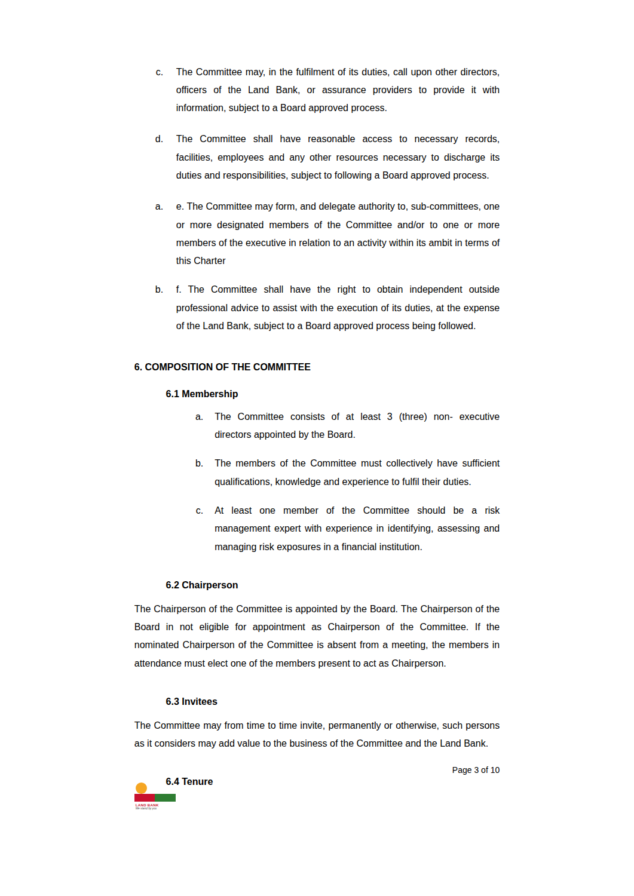The Committee may, in the fulfilment of its duties, call upon other directors, officers of the Land Bank, or assurance providers to provide it with information, subject to a Board approved process.
The Committee shall have reasonable access to necessary records, facilities, employees and any other resources necessary to discharge its duties and responsibilities, subject to following a Board approved process.
e. The Committee may form, and delegate authority to, sub-committees, one or more designated members of the Committee and/or to one or more members of the executive in relation to an activity within its ambit in terms of this Charter
f. The Committee shall have the right to obtain independent outside professional advice to assist with the execution of its duties, at the expense of the Land Bank, subject to a Board approved process being followed.
6. COMPOSITION OF THE COMMITTEE
6.1 Membership
The Committee consists of at least 3 (three) non- executive directors appointed by the Board.
The members of the Committee must collectively have sufficient qualifications, knowledge and experience to fulfil their duties.
At least one member of the Committee should be a risk management expert with experience in identifying, assessing and managing risk exposures in a financial institution.
6.2 Chairperson
The Chairperson of the Committee is appointed by the Board. The Chairperson of the Board in not eligible for appointment as Chairperson of the Committee. If the nominated Chairperson of the Committee is absent from a meeting, the members in attendance must elect one of the members present to act as Chairperson.
6.3 Invitees
The Committee may from time to time invite, permanently or otherwise, such persons as it considers may add value to the business of the Committee and the Land Bank.
6.4 Tenure
Page 3 of 10
LAND BANK
We stand by you